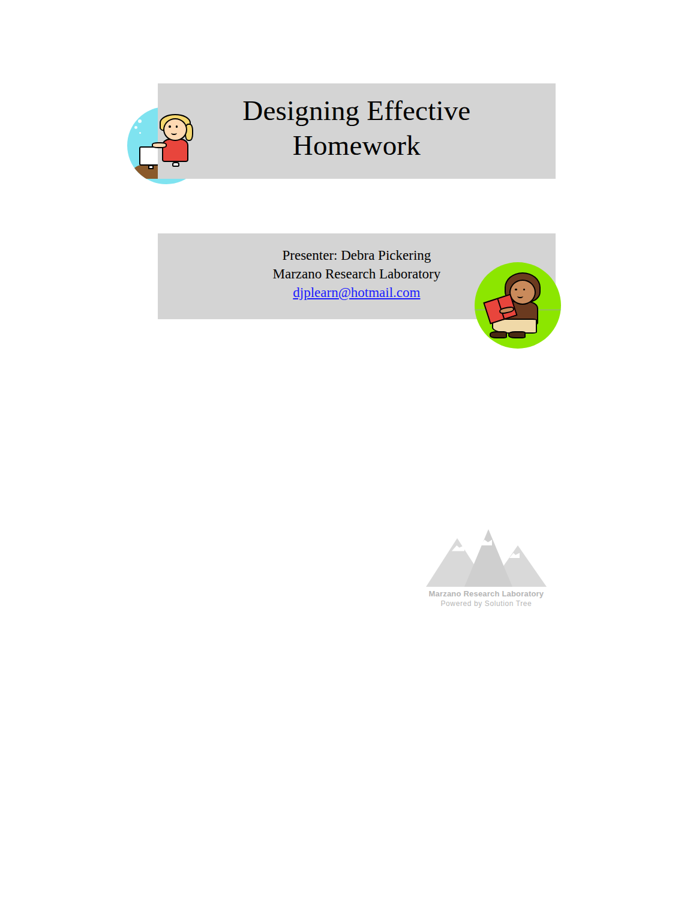Designing Effective
Homework
Presenter: Debra Pickering
Marzano Research Laboratory
djplearn@hotmail.com
Marzano Research Laboratory
Powered by Solution Tree